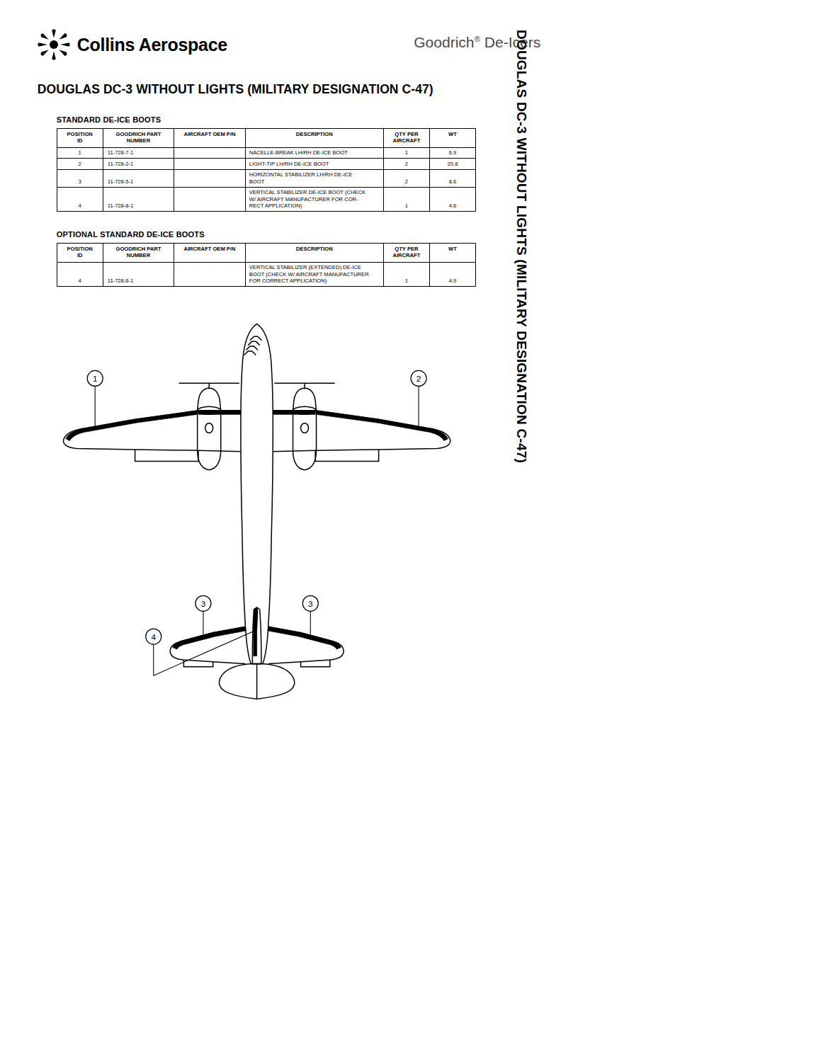Collins Aerospace
Goodrich® De-Icers
DOUGLAS DC-3 WITHOUT LIGHTS (MILITARY DESIGNATION C-47)
STANDARD DE-ICE BOOTS
| POSITION ID | GOODRICH PART NUMBER | AIRCRAFT OEM P/N | DESCRIPTION | QTY PER AIRCRAFT | WT |
| --- | --- | --- | --- | --- | --- |
| 1 | 11-728-7-1 | | NACELLE-BREAK LH/RH DE-ICE BOOT | 1 | 6.9 |
| 2 | 11-728-2-1 | | LIGHT-TIP LH/RH DE-ICE BOOT | 2 | 20.8 |
| 3 | 11-728-5-1 | | HORIZONTAL STABILIZER LH/RH DE-ICE BOOT | 2 | 8.6 |
| 4 | 11-728-8-1 | | VERTICAL STABILIZER DE-ICE BOOT (CHECK W/ AIRCRAFT MANUFACTURER FOR COR- RECT APPLICATION) | 1 | 4.6 |
OPTIONAL STANDARD DE-ICE BOOTS
| POSITION ID | GOODRICH PART NUMBER | AIRCRAFT OEM P/N | DESCRIPTION | QTY PER AIRCRAFT | WT |
| --- | --- | --- | --- | --- | --- |
| 4 | 11-728-6-1 | | VERTICAL STABILIZER (EXTENDED) DE-ICE BOOT (CHECK W/ AIRCRAFT MANUFACTURER FOR CORRECT APPLICATION) | 1 | 4.9 |
DOUGLAS DC-3 WITHOUT LIGHTS (MILITARY DESIGNATION C-47)
1 2 3 3 4